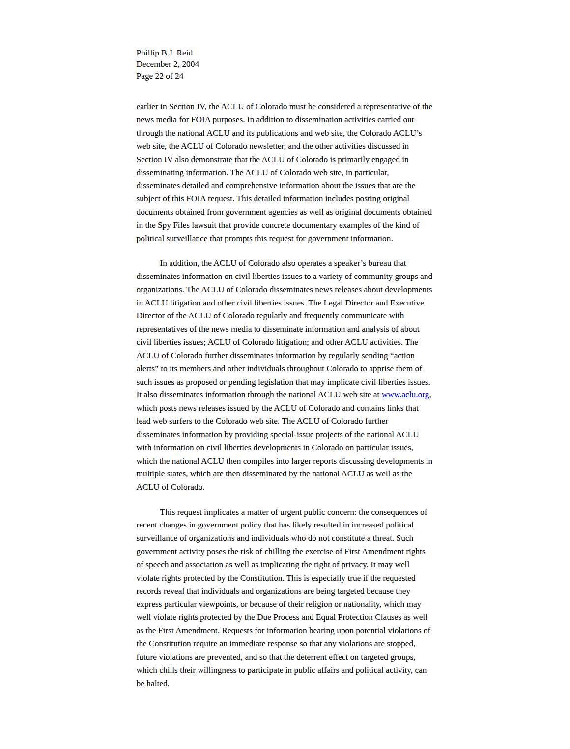Phillip B.J. Reid
December 2, 2004
Page 22 of 24
earlier in Section IV, the ACLU of Colorado must be considered a representative of the news media for FOIA purposes. In addition to dissemination activities carried out through the national ACLU and its publications and web site, the Colorado ACLU’s web site, the ACLU of Colorado newsletter, and the other activities discussed in Section IV also demonstrate that the ACLU of Colorado is primarily engaged in disseminating information. The ACLU of Colorado web site, in particular, disseminates detailed and comprehensive information about the issues that are the subject of this FOIA request. This detailed information includes posting original documents obtained from government agencies as well as original documents obtained in the Spy Files lawsuit that provide concrete documentary examples of the kind of political surveillance that prompts this request for government information.
In addition, the ACLU of Colorado also operates a speaker’s bureau that disseminates information on civil liberties issues to a variety of community groups and organizations. The ACLU of Colorado disseminates news releases about developments in ACLU litigation and other civil liberties issues. The Legal Director and Executive Director of the ACLU of Colorado regularly and frequently communicate with representatives of the news media to disseminate information and analysis of about civil liberties issues; ACLU of Colorado litigation; and other ACLU activities. The ACLU of Colorado further disseminates information by regularly sending “action alerts” to its members and other individuals throughout Colorado to apprise them of such issues as proposed or pending legislation that may implicate civil liberties issues. It also disseminates information through the national ACLU web site at www.aclu.org, which posts news releases issued by the ACLU of Colorado and contains links that lead web surfers to the Colorado web site. The ACLU of Colorado further disseminates information by providing special-issue projects of the national ACLU with information on civil liberties developments in Colorado on particular issues, which the national ACLU then compiles into larger reports discussing developments in multiple states, which are then disseminated by the national ACLU as well as the ACLU of Colorado.
This request implicates a matter of urgent public concern: the consequences of recent changes in government policy that has likely resulted in increased political surveillance of organizations and individuals who do not constitute a threat. Such government activity poses the risk of chilling the exercise of First Amendment rights of speech and association as well as implicating the right of privacy. It may well violate rights protected by the Constitution. This is especially true if the requested records reveal that individuals and organizations are being targeted because they express particular viewpoints, or because of their religion or nationality, which may well violate rights protected by the Due Process and Equal Protection Clauses as well as the First Amendment. Requests for information bearing upon potential violations of the Constitution require an immediate response so that any violations are stopped, future violations are prevented, and so that the deterrent effect on targeted groups, which chills their willingness to participate in public affairs and political activity, can be halted.